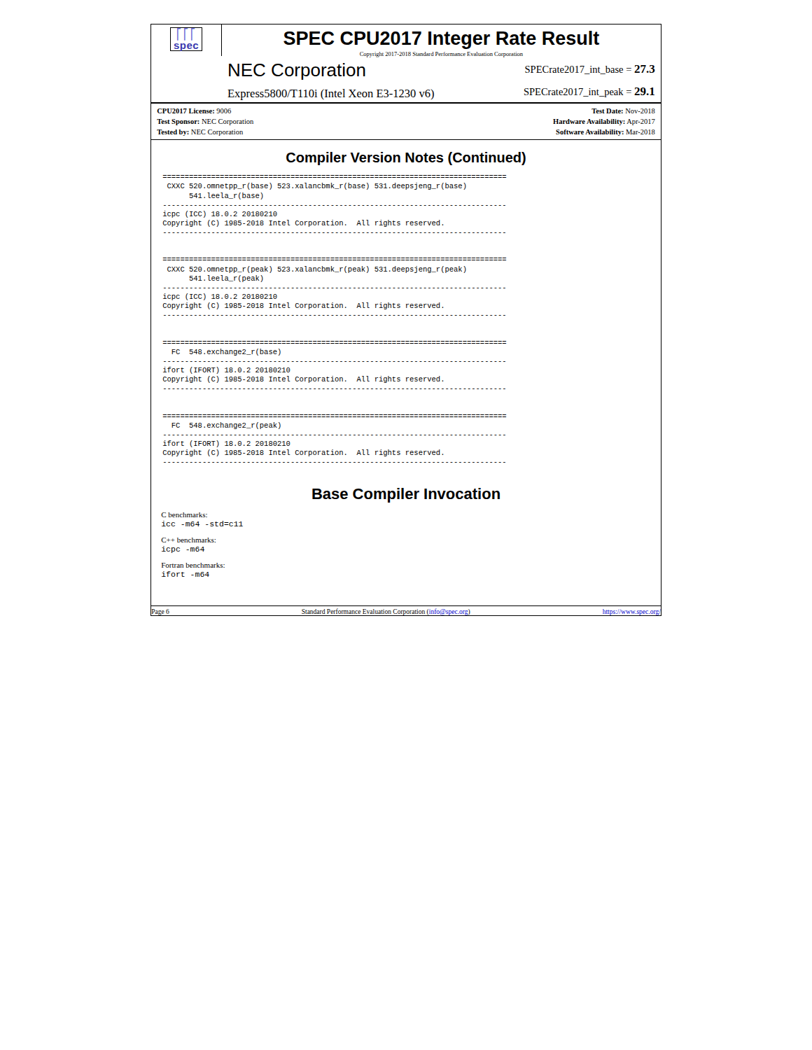⎡⎡⎡
spec
SPEC CPU2017 Integer Rate Result
Copyright 2017-2018 Standard Performance Evaluation Corporation
NEC Corporation
SPECrate2017_int_base = 27.3
Express5800/T110i (Intel Xeon E3-1230 v6)
SPECrate2017_int_peak = 29.1
CPU2017 License: 9006
Test Sponsor: NEC Corporation
Tested by: NEC Corporation
Test Date: Nov-2018
Hardware Availability: Apr-2017
Software Availability: Mar-2018
Compiler Version Notes (Continued)
==============================================================================
 CXXC 520.omnetpp_r(base) 523.xalancbmk_r(base) 531.deepsjeng_r(base)
      541.leela_r(base)
------------------------------------------------------------------------------
icpc (ICC) 18.0.2 20180210
Copyright (C) 1985-2018 Intel Corporation.  All rights reserved.
------------------------------------------------------------------------------


==============================================================================
 CXXC 520.omnetpp_r(peak) 523.xalancbmk_r(peak) 531.deepsjeng_r(peak)
      541.leela_r(peak)
------------------------------------------------------------------------------
icpc (ICC) 18.0.2 20180210
Copyright (C) 1985-2018 Intel Corporation.  All rights reserved.
------------------------------------------------------------------------------


==============================================================================
  FC  548.exchange2_r(base)
------------------------------------------------------------------------------
ifort (IFORT) 18.0.2 20180210
Copyright (C) 1985-2018 Intel Corporation.  All rights reserved.
------------------------------------------------------------------------------


==============================================================================
  FC  548.exchange2_r(peak)
------------------------------------------------------------------------------
ifort (IFORT) 18.0.2 20180210
Copyright (C) 1985-2018 Intel Corporation.  All rights reserved.
------------------------------------------------------------------------------
Base Compiler Invocation
C benchmarks:
icc -m64 -std=c11
C++ benchmarks:
icpc -m64
Fortran benchmarks:
ifort -m64
Page 6
Standard Performance Evaluation Corporation (info@spec.org)
https://www.spec.org/